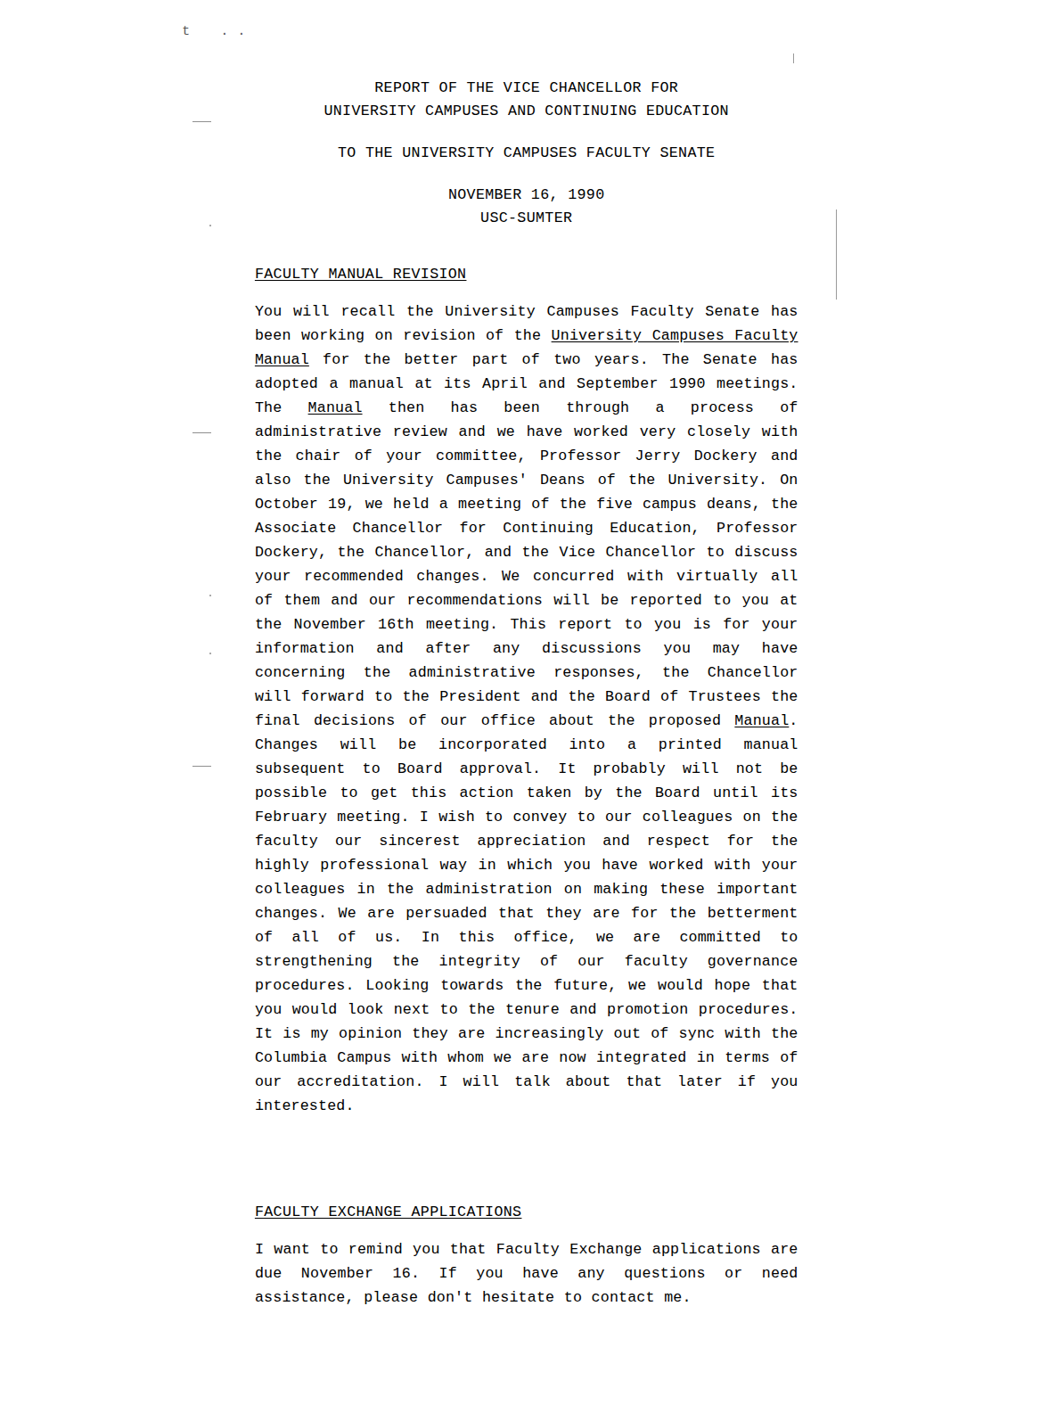t. .
REPORT OF THE VICE CHANCELLOR FOR UNIVERSITY CAMPUSES AND CONTINUING EDUCATION
TO THE UNIVERSITY CAMPUSES FACULTY SENATE
NOVEMBER 16, 1990 USC-SUMTER
FACULTY MANUAL REVISION
You will recall the University Campuses Faculty Senate has been working on revision of the University Campuses Faculty Manual for the better part of two years. The Senate has adopted a manual at its April and September 1990 meetings. The Manual then has been through a process of administrative review and we have worked very closely with the chair of your committee, Professor Jerry Dockery and also the University Campuses' Deans of the University. On October 19, we held a meeting of the five campus deans, the Associate Chancellor for Continuing Education, Professor Dockery, the Chancellor, and the Vice Chancellor to discuss your recommended changes. We concurred with virtually all of them and our recommendations will be reported to you at the November 16th meeting. This report to you is for your information and after any discussions you may have concerning the administrative responses, the Chancellor will forward to the President and the Board of Trustees the final decisions of our office about the proposed Manual. Changes will be incorporated into a printed manual subsequent to Board approval. It probably will not be possible to get this action taken by the Board until its February meeting. I wish to convey to our colleagues on the faculty our sincerest appreciation and respect for the highly professional way in which you have worked with your colleagues in the administration on making these important changes. We are persuaded that they are for the betterment of all of us. In this office, we are committed to strengthening the integrity of our faculty governance procedures. Looking towards the future, we would hope that you would look next to the tenure and promotion procedures. It is my opinion they are increasingly out of sync with the Columbia Campus with whom we are now integrated in terms of our accreditation. I will talk about that later if you interested.
FACULTY EXCHANGE APPLICATIONS
I want to remind you that Faculty Exchange applications are due November 16. If you have any questions or need assistance, please don't hesitate to contact me.